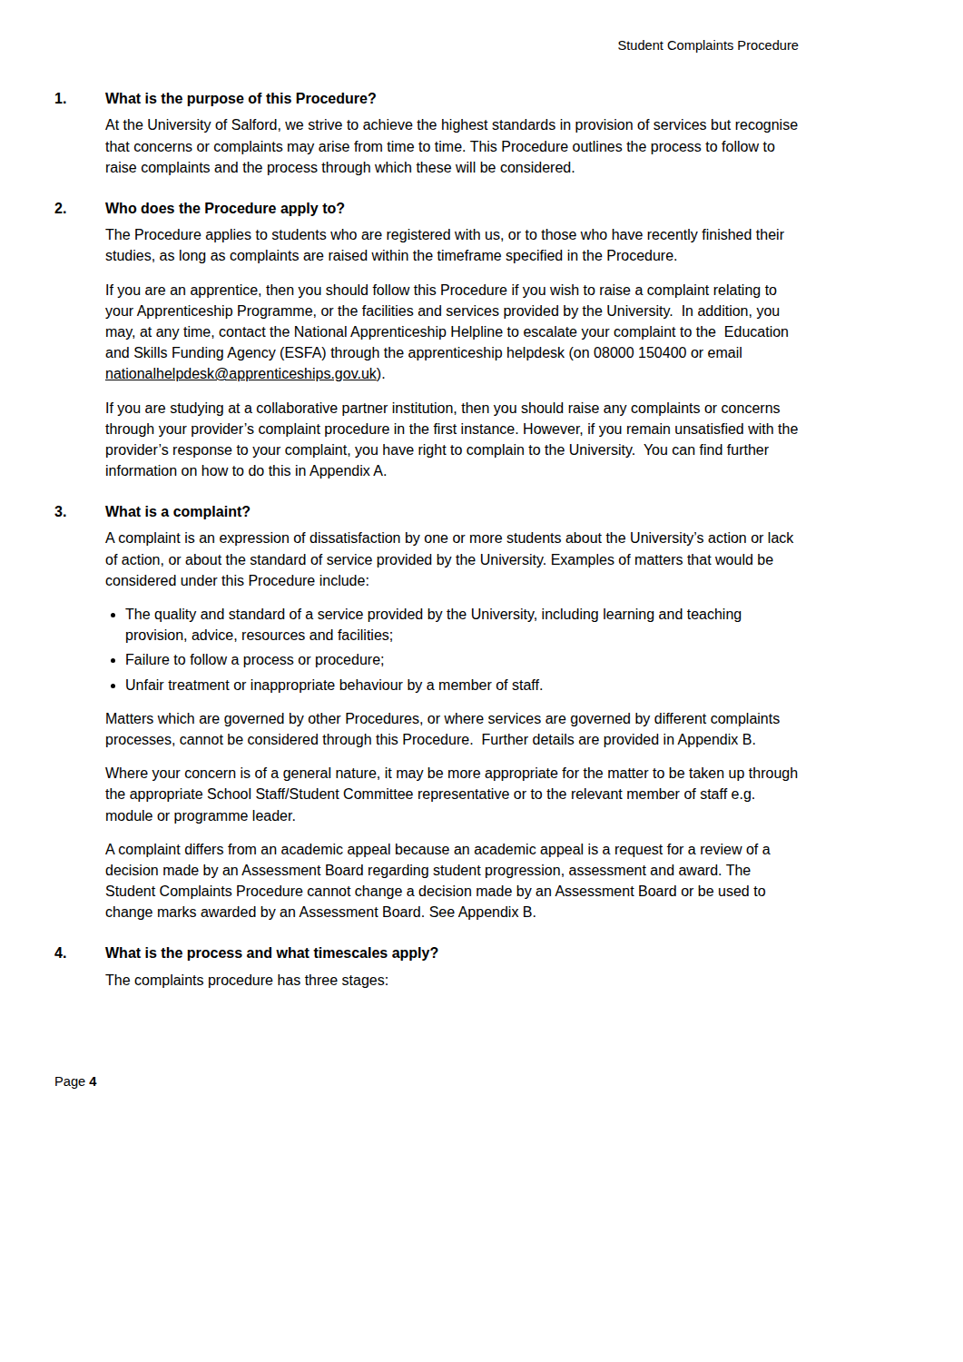Student Complaints Procedure
1. What is the purpose of this Procedure?
At the University of Salford, we strive to achieve the highest standards in provision of services but recognise that concerns or complaints may arise from time to time. This Procedure outlines the process to follow to raise complaints and the process through which these will be considered.
2. Who does the Procedure apply to?
The Procedure applies to students who are registered with us, or to those who have recently finished their studies, as long as complaints are raised within the timeframe specified in the Procedure.
If you are an apprentice, then you should follow this Procedure if you wish to raise a complaint relating to your Apprenticeship Programme, or the facilities and services provided by the University. In addition, you may, at any time, contact the National Apprenticeship Helpline to escalate your complaint to the Education and Skills Funding Agency (ESFA) through the apprenticeship helpdesk (on 08000 150400 or email nationalhelpdesk@apprenticeships.gov.uk).
If you are studying at a collaborative partner institution, then you should raise any complaints or concerns through your provider’s complaint procedure in the first instance. However, if you remain unsatisfied with the provider’s response to your complaint, you have right to complain to the University. You can find further information on how to do this in Appendix A.
3. What is a complaint?
A complaint is an expression of dissatisfaction by one or more students about the University’s action or lack of action, or about the standard of service provided by the University. Examples of matters that would be considered under this Procedure include:
The quality and standard of a service provided by the University, including learning and teaching provision, advice, resources and facilities;
Failure to follow a process or procedure;
Unfair treatment or inappropriate behaviour by a member of staff.
Matters which are governed by other Procedures, or where services are governed by different complaints processes, cannot be considered through this Procedure. Further details are provided in Appendix B.
Where your concern is of a general nature, it may be more appropriate for the matter to be taken up through the appropriate School Staff/Student Committee representative or to the relevant member of staff e.g. module or programme leader.
A complaint differs from an academic appeal because an academic appeal is a request for a review of a decision made by an Assessment Board regarding student progression, assessment and award. The Student Complaints Procedure cannot change a decision made by an Assessment Board or be used to change marks awarded by an Assessment Board. See Appendix B.
4. What is the process and what timescales apply?
The complaints procedure has three stages:
Page 4